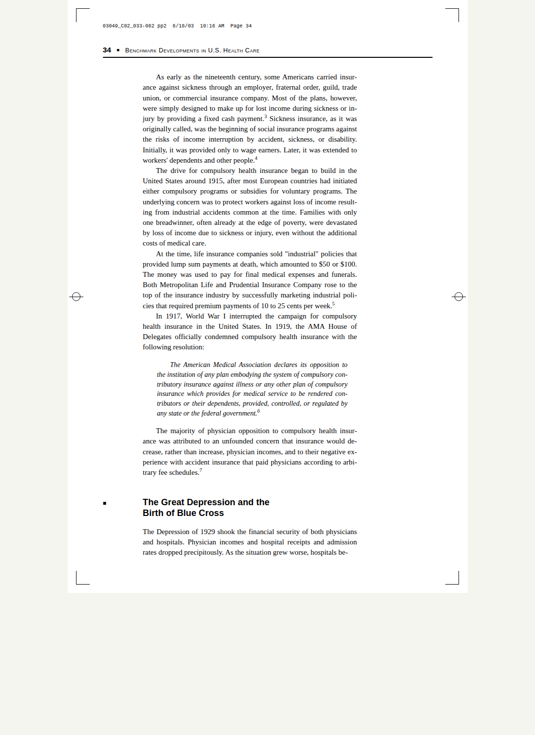03049_C02_033-062 pp2 6/16/03 10:16 AM Page 34
34 ■ Benchmark Developments in U.S. Health Care
As early as the nineteenth century, some Americans carried insurance against sickness through an employer, fraternal order, guild, trade union, or commercial insurance company. Most of the plans, however, were simply designed to make up for lost income during sickness or injury by providing a fixed cash payment.3 Sickness insurance, as it was originally called, was the beginning of social insurance programs against the risks of income interruption by accident, sickness, or disability. Initially, it was provided only to wage earners. Later, it was extended to workers' dependents and other people.4
The drive for compulsory health insurance began to build in the United States around 1915, after most European countries had initiated either compulsory programs or subsidies for voluntary programs. The underlying concern was to protect workers against loss of income resulting from industrial accidents common at the time. Families with only one breadwinner, often already at the edge of poverty, were devastated by loss of income due to sickness or injury, even without the additional costs of medical care.
At the time, life insurance companies sold "industrial" policies that provided lump sum payments at death, which amounted to $50 or $100. The money was used to pay for final medical expenses and funerals. Both Metropolitan Life and Prudential Insurance Company rose to the top of the insurance industry by successfully marketing industrial policies that required premium payments of 10 to 25 cents per week.5
In 1917, World War I interrupted the campaign for compulsory health insurance in the United States. In 1919, the AMA House of Delegates officially condemned compulsory health insurance with the following resolution:
The American Medical Association declares its opposition to the institution of any plan embodying the system of compulsory contributory insurance against illness or any other plan of compulsory insurance which provides for medical service to be rendered contributors or their dependents, provided, controlled, or regulated by any state or the federal government.6
The majority of physician opposition to compulsory health insurance was attributed to an unfounded concern that insurance would decrease, rather than increase, physician incomes, and to their negative experience with accident insurance that paid physicians according to arbitrary fee schedules.7
■
The Great Depression and the
Birth of Blue Cross
The Depression of 1929 shook the financial security of both physicians and hospitals. Physician incomes and hospital receipts and admission rates dropped precipitously. As the situation grew worse, hospitals be-